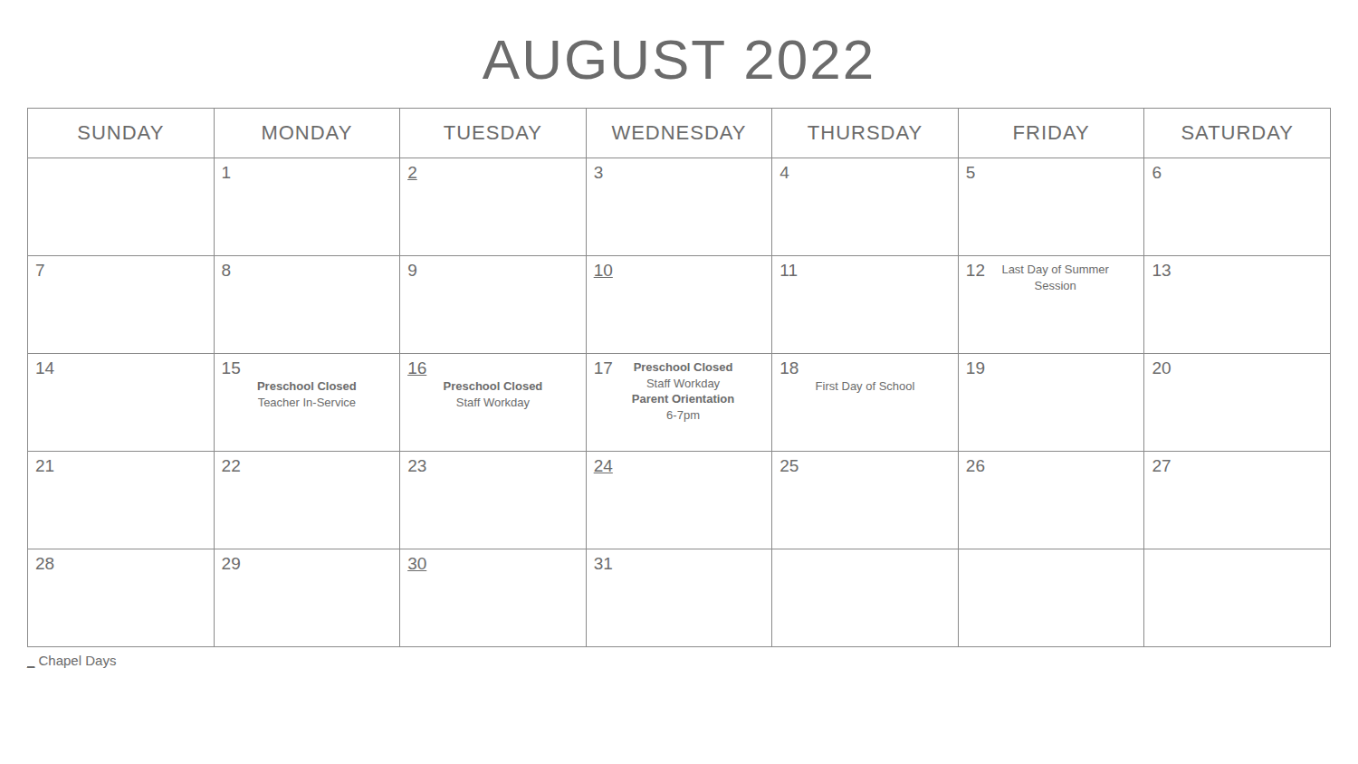AUGUST 2022
| SUNDAY | MONDAY | TUESDAY | WEDNESDAY | THURSDAY | FRIDAY | SATURDAY |
| --- | --- | --- | --- | --- | --- | --- |
| | 1 | 2 | 3 | 4 | 5 | 6 |
| 7 | 8 | 9 | 10 | 11 | 12 Last Day of Summer Session | 13 |
| 14 | 15 Preschool Closed Teacher In-Service | 16 Preschool Closed Staff Workday | 17 Preschool Closed Staff Workday Parent Orientation 6-7pm | 18 First Day of School | 19 | 20 |
| 21 | 22 | 23 | 24 | 25 | 26 | 27 |
| 28 | 29 | 30 | 31 | | | |
_ Chapel Days